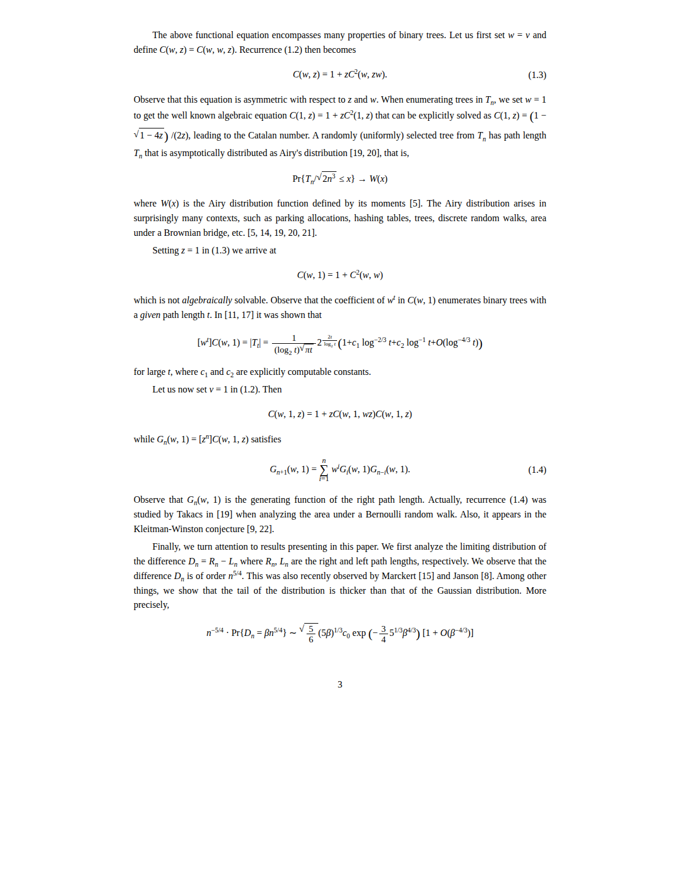The above functional equation encompasses many properties of binary trees. Let us first set w = v and define C(w, z) = C(w, w, z). Recurrence (1.2) then becomes
C(w, z) = 1 + zC2(w, zw). (1.3)
Observe that this equation is asymmetric with respect to z and w. When enumerating trees in Tn, we set w = 1 to get the well known algebraic equation C(1, z) = 1 + zC2(1, z) that can be explicitly solved as C(1, z) = (1 − 1 − 4z) /(2z), leading to the Catalan number. A randomly (uniformly) selected tree from Tn has path length Tn that is asymptotically distributed as Airy's distribution [19, 20], that is,
Pr{Tn/2n3 ≤ x} → W(x)
where W(x) is the Airy distribution function defined by its moments [5]. The Airy distribution arises in surprisingly many contexts, such as parking allocations, hashing tables, trees, discrete random walks, area under a Brownian bridge, etc. [5, 14, 19, 20, 21].
Setting z = 1 in (1.3) we arrive at
C(w, 1) = 1 + C2(w, w)
which is not algebraically solvable. Observe that the coefficient of wt in C(w, 1) enumerates binary trees with a given path length t. In [11, 17] it was shown that
[wt]C(w, 1) = |Tt| = 1(log2 t)πt22t log2 t(1+c1 log−2/3 t+c2 log−1 t+O(log−4/3 t))
for large t, where c1 and c2 are explicitly computable constants.
Let us now set v = 1 in (1.2). Then
C(w, 1, z) = 1 + zC(w, 1, wz)C(w, 1, z)
while Gn(w, 1) = [zn]C(w, 1, z) satisfies
Gn+1(w, 1) = n∑i=1 wiGi(w, 1)Gn−i(w, 1). (1.4)
Observe that Gn(w, 1) is the generating function of the right path length. Actually, recurrence (1.4) was studied by Takacs in [19] when analyzing the area under a Bernoulli random walk. Also, it appears in the Kleitman-Winston conjecture [9, 22].
Finally, we turn attention to results presenting in this paper. We first analyze the limiting distribution of the difference Dn = Rn − Ln where Rn, Ln are the right and left path lengths, respectively. We observe that the difference Dn is of order n5/4. This was also recently observed by Marckert [15] and Janson [8]. Among other things, we show that the tail of the distribution is thicker than that of the Gaussian distribution. More precisely,
n−5/4 · Pr{Dn = βn5/4} ∼ 56(5β)1/3c0 exp (−3451/3β4/3) [1 + O(β−4/3)]
3